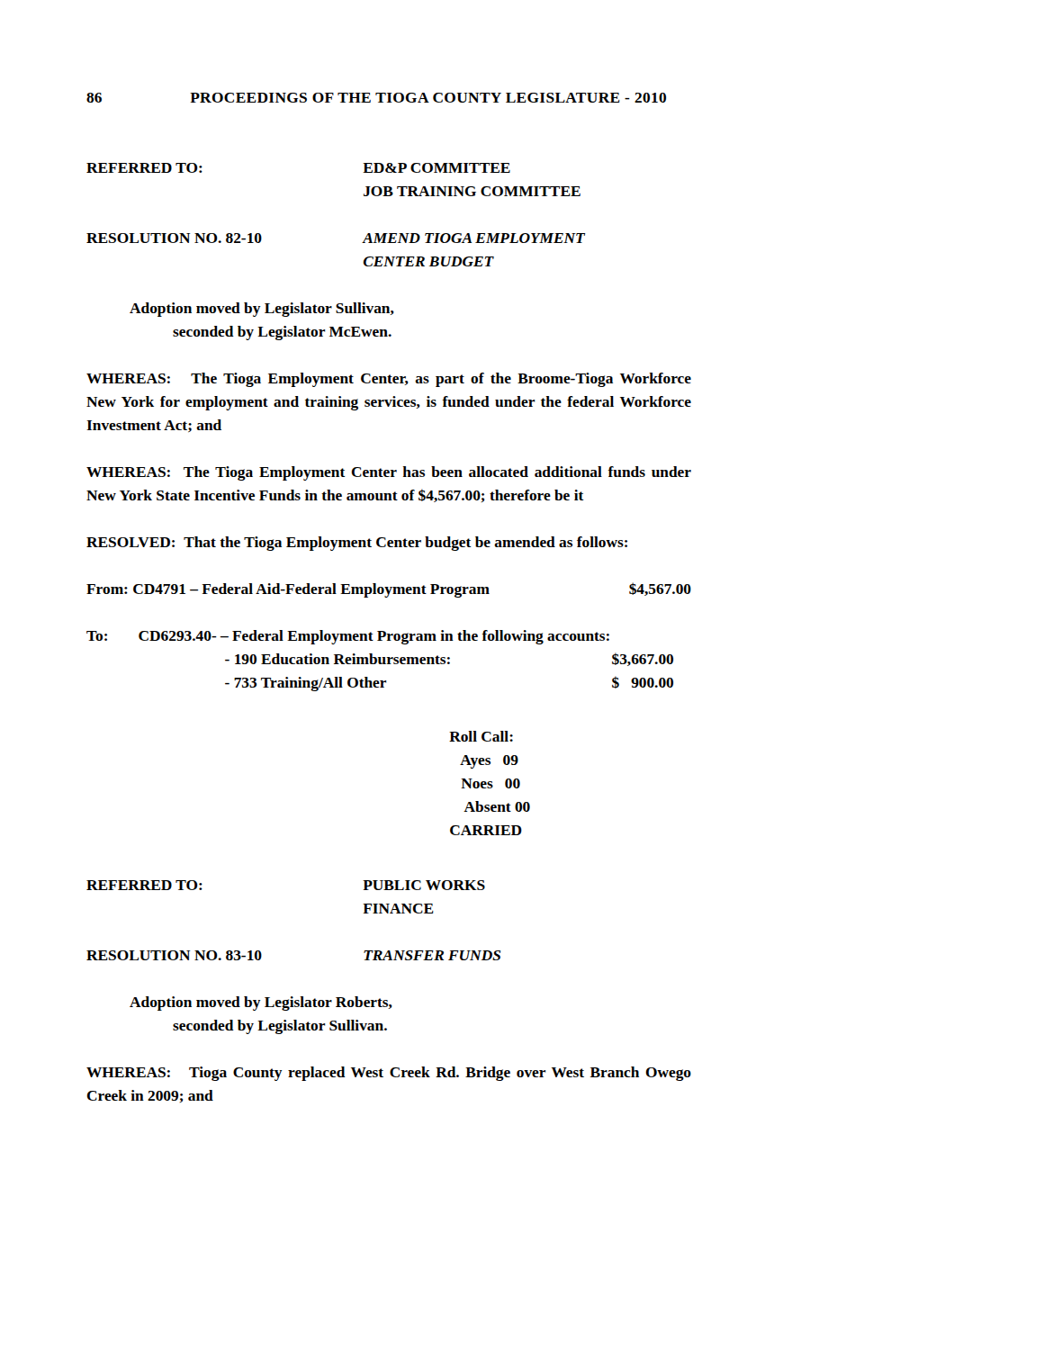86 PROCEEDINGS OF THE TIOGA COUNTY LEGISLATURE - 2010
REFERRED TO:
ED&P COMMITTEE
JOB TRAINING COMMITTEE
RESOLUTION NO. 82-10
AMEND TIOGA EMPLOYMENT
CENTER BUDGET
Adoption moved by Legislator Sullivan, seconded by Legislator McEwen.
WHEREAS: The Tioga Employment Center, as part of the Broome-Tioga Workforce New York for employment and training services, is funded under the federal Workforce Investment Act; and
WHEREAS: The Tioga Employment Center has been allocated additional funds under New York State Incentive Funds in the amount of $4,567.00; therefore be it
RESOLVED: That the Tioga Employment Center budget be amended as follows:
From: CD4791 – Federal Aid-Federal Employment Program $4,567.00
To: CD6293.40- – Federal Employment Program in the following accounts:
- 190 Education Reimbursements:$3,667.00
- 733 Training/All Other$ 900.00
Roll Call:
Ayes 09
Noes 00
Absent 00
CARRIED
REFERRED TO:
PUBLIC WORKS
FINANCE
RESOLUTION NO. 83-10
TRANSFER FUNDS
Adoption moved by Legislator Roberts, seconded by Legislator Sullivan.
WHEREAS: Tioga County replaced West Creek Rd. Bridge over West Branch Owego Creek in 2009; and